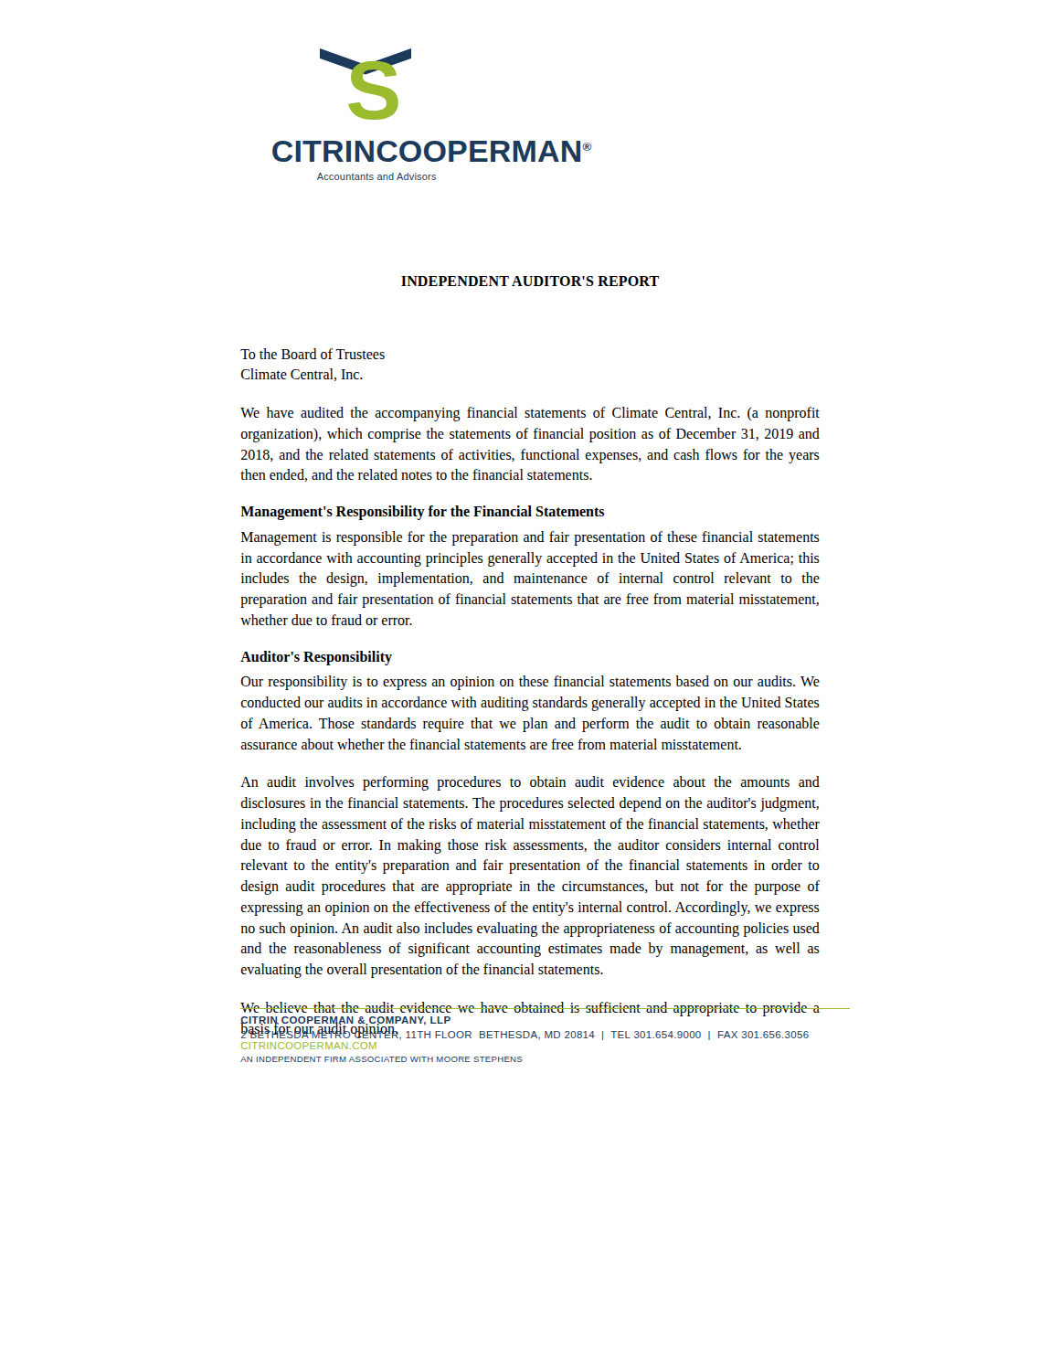S
CITRIN COOPERMAN®
Accountants and Advisors
INDEPENDENT AUDITOR'S REPORT
To the Board of Trustees
Climate Central, Inc.
We have audited the accompanying financial statements of Climate Central, Inc. (a nonprofit organization), which comprise the statements of financial position as of December 31, 2019 and 2018, and the related statements of activities, functional expenses, and cash flows for the years then ended, and the related notes to the financial statements.
Management's Responsibility for the Financial Statements
Management is responsible for the preparation and fair presentation of these financial statements in accordance with accounting principles generally accepted in the United States of America; this includes the design, implementation, and maintenance of internal control relevant to the preparation and fair presentation of financial statements that are free from material misstatement, whether due to fraud or error.
Auditor's Responsibility
Our responsibility is to express an opinion on these financial statements based on our audits. We conducted our audits in accordance with auditing standards generally accepted in the United States of America. Those standards require that we plan and perform the audit to obtain reasonable assurance about whether the financial statements are free from material misstatement.
An audit involves performing procedures to obtain audit evidence about the amounts and disclosures in the financial statements. The procedures selected depend on the auditor's judgment, including the assessment of the risks of material misstatement of the financial statements, whether due to fraud or error. In making those risk assessments, the auditor considers internal control relevant to the entity's preparation and fair presentation of the financial statements in order to design audit procedures that are appropriate in the circumstances, but not for the purpose of expressing an opinion on the effectiveness of the entity's internal control. Accordingly, we express no such opinion. An audit also includes evaluating the appropriateness of accounting policies used and the reasonableness of significant accounting estimates made by management, as well as evaluating the overall presentation of the financial statements.
We believe that the audit evidence we have obtained is sufficient and appropriate to provide a basis for our audit opinion.
CITRIN COOPERMAN & COMPANY, LLP
2 BETHESDA METRO CENTER, 11TH FLOOR BETHESDA, MD 20814 | TEL 301.654.9000 | FAX 301.656.3056 CITRINCOOPERMAN.COM
AN INDEPENDENT FIRM ASSOCIATED WITH MOORE STEPHENS